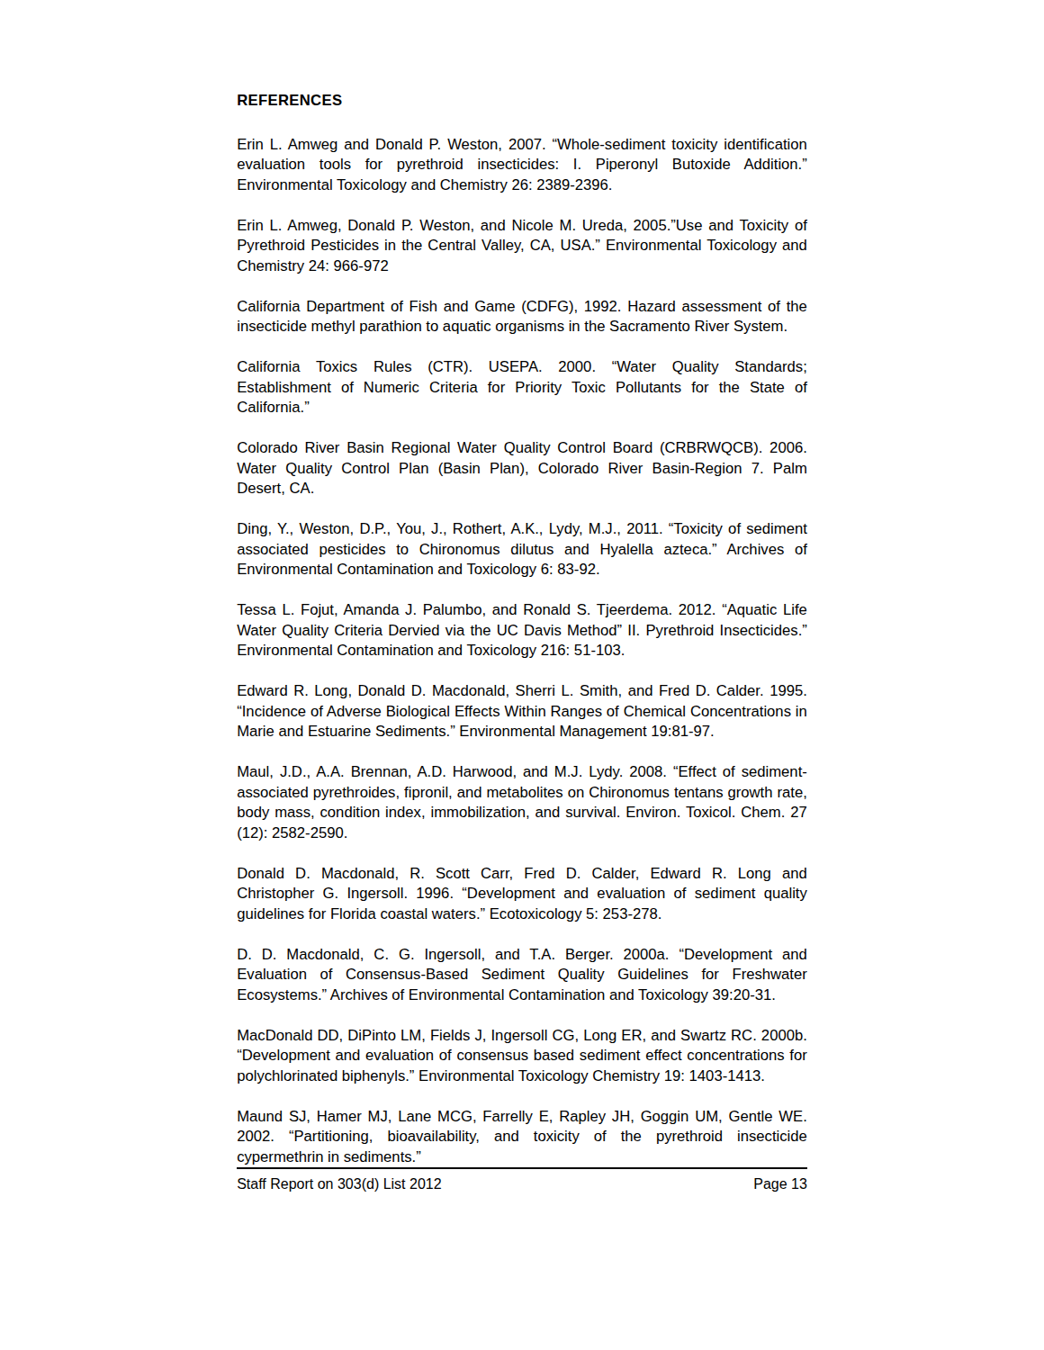REFERENCES
Erin L. Amweg and Donald P. Weston, 2007. “Whole-sediment toxicity identification evaluation tools for pyrethroid insecticides: I. Piperonyl Butoxide Addition.” Environmental Toxicology and Chemistry 26: 2389-2396.
Erin L. Amweg, Donald P. Weston, and Nicole M. Ureda, 2005.”Use and Toxicity of Pyrethroid Pesticides in the Central Valley, CA, USA.” Environmental Toxicology and Chemistry 24: 966-972
California Department of Fish and Game (CDFG), 1992. Hazard assessment of the insecticide methyl parathion to aquatic organisms in the Sacramento River System.
California Toxics Rules (CTR). USEPA. 2000. “Water Quality Standards; Establishment of Numeric Criteria for Priority Toxic Pollutants for the State of California.”
Colorado River Basin Regional Water Quality Control Board (CRBRWQCB). 2006. Water Quality Control Plan (Basin Plan), Colorado River Basin-Region 7. Palm Desert, CA.
Ding, Y., Weston, D.P., You, J., Rothert, A.K., Lydy, M.J., 2011. “Toxicity of sediment associated pesticides to Chironomus dilutus and Hyalella azteca.” Archives of Environmental Contamination and Toxicology 6: 83-92.
Tessa L. Fojut, Amanda J. Palumbo, and Ronald S. Tjeerdema. 2012. “Aquatic Life Water Quality Criteria Dervied via the UC Davis Method” II. Pyrethroid Insecticides.” Environmental Contamination and Toxicology 216: 51-103.
Edward R. Long, Donald D. Macdonald, Sherri L. Smith, and Fred D. Calder. 1995. “Incidence of Adverse Biological Effects Within Ranges of Chemical Concentrations in Marie and Estuarine Sediments.” Environmental Management 19:81-97.
Maul, J.D., A.A. Brennan, A.D. Harwood, and M.J. Lydy. 2008. “Effect of sediment-associated pyrethroides, fipronil, and metabolites on Chironomus tentans growth rate, body mass, condition index, immobilization, and survival. Environ. Toxicol. Chem. 27 (12): 2582-2590.
Donald D. Macdonald, R. Scott Carr, Fred D. Calder, Edward R. Long and Christopher G. Ingersoll. 1996. “Development and evaluation of sediment quality guidelines for Florida coastal waters.” Ecotoxicology 5: 253-278.
D. D. Macdonald, C. G. Ingersoll, and T.A. Berger. 2000a. “Development and Evaluation of Consensus-Based Sediment Quality Guidelines for Freshwater Ecosystems.” Archives of Environmental Contamination and Toxicology 39:20-31.
MacDonald DD, DiPinto LM, Fields J, Ingersoll CG, Long ER, and Swartz RC. 2000b. “Development and evaluation of consensus based sediment effect concentrations for polychlorinated biphenyls.” Environmental Toxicology Chemistry 19: 1403-1413.
Maund SJ, Hamer MJ, Lane MCG, Farrelly E, Rapley JH, Goggin UM, Gentle WE. 2002. “Partitioning, bioavailability, and toxicity of the pyrethroid insecticide cypermethrin in sediments.”
Staff Report on 303(d) List 2012
Page 13